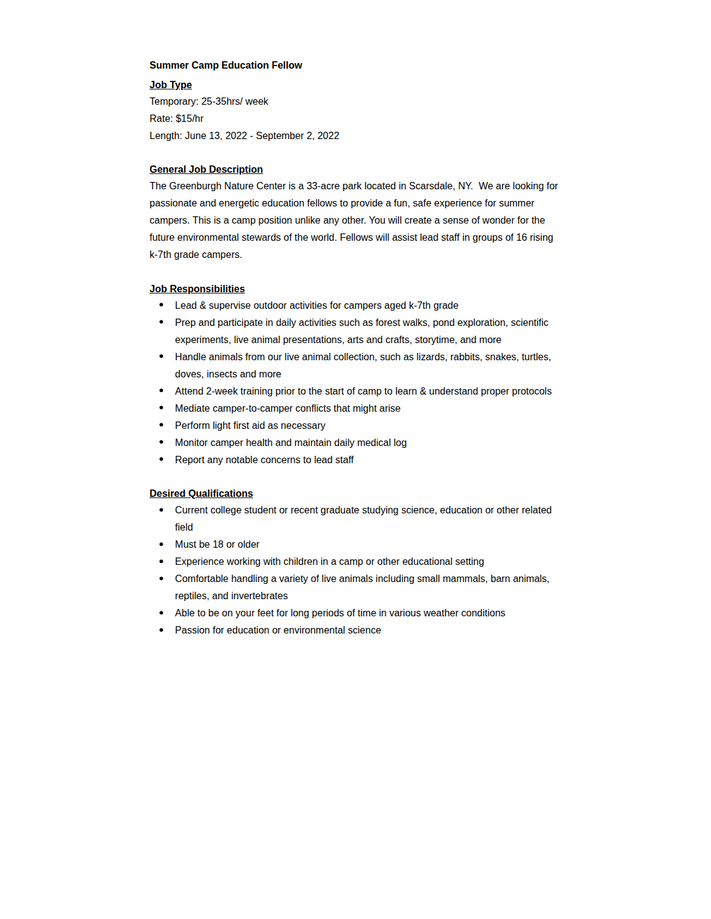Summer Camp Education Fellow
Job Type
Temporary: 25-35hrs/ week
Rate: $15/hr
Length: June 13, 2022 - September 2, 2022
General Job Description
The Greenburgh Nature Center is a 33-acre park located in Scarsdale, NY. We are looking for passionate and energetic education fellows to provide a fun, safe experience for summer campers. This is a camp position unlike any other. You will create a sense of wonder for the future environmental stewards of the world. Fellows will assist lead staff in groups of 16 rising k-7th grade campers.
Job Responsibilities
Lead & supervise outdoor activities for campers aged k-7th grade
Prep and participate in daily activities such as forest walks, pond exploration, scientific experiments, live animal presentations, arts and crafts, storytime, and more
Handle animals from our live animal collection, such as lizards, rabbits, snakes, turtles, doves, insects and more
Attend 2-week training prior to the start of camp to learn & understand proper protocols
Mediate camper-to-camper conflicts that might arise
Perform light first aid as necessary
Monitor camper health and maintain daily medical log
Report any notable concerns to lead staff
Desired Qualifications
Current college student or recent graduate studying science, education or other related field
Must be 18 or older
Experience working with children in a camp or other educational setting
Comfortable handling a variety of live animals including small mammals, barn animals, reptiles, and invertebrates
Able to be on your feet for long periods of time in various weather conditions
Passion for education or environmental science